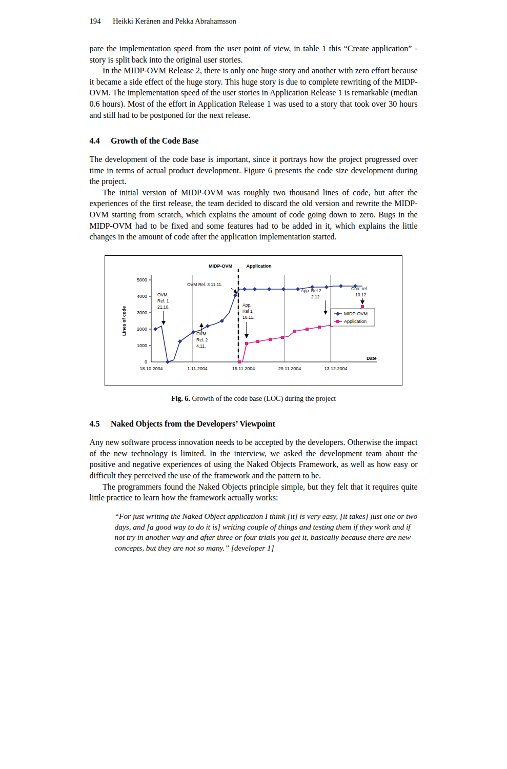194 Heikki Keränen and Pekka Abrahamsson
pare the implementation speed from the user point of view, in table 1 this “Create application” -story is split back into the original user stories.
In the MIDP-OVM Release 2, there is only one huge story and another with zero effort because it became a side effect of the huge story. This huge story is due to complete rewriting of the MIDP-OVM. The implementation speed of the user stories in Application Release 1 is remarkable (median 0.6 hours). Most of the effort in Application Release 1 was used to a story that took over 30 hours and still had to be postponed for the next release.
4.4 Growth of the Code Base
The development of the code base is important, since it portrays how the project progressed over time in terms of actual product development. Figure 6 presents the code size development during the project.
The initial version of MIDP-OVM was roughly two thousand lines of code, but after the experiences of the first release, the team decided to discard the old version and rewrite the MIDP-OVM starting from scratch, which explains the amount of code going down to zero. Bugs in the MIDP-OVM had to be fixed and some features had to be added in it, which explains the little changes in the amount of code after the application implementation started.
5000 4000 3000 2000 1000 0 Lines of code MIDP-OVM Application OVM Rel. 1 21.10. OVM Rel. 3 11.11. OVM Rel. 2 4.11. App. Rel 1 18.11. App. Rel 2 2.12. Corr. rel. 10.12. MIDP-OVM Application 18.10.2004 1.11.2004 15.11.2004 29.11.2004 13.12.2004 Date
Fig. 6. Growth of the code base (LOC) during the project
4.5 Naked Objects from the Developers’ Viewpoint
Any new software process innovation needs to be accepted by the developers. Otherwise the impact of the new technology is limited. In the interview, we asked the development team about the positive and negative experiences of using the Naked Objects Framework, as well as how easy or difficult they perceived the use of the framework and the pattern to be.
The programmers found the Naked Objects principle simple, but they felt that it requires quite little practice to learn how the framework actually works:
“For just writing the Naked Object application I think [it] is very easy, [it takes] just one or two days, and [a good way to do it is] writing couple of things and testing them if they work and if not try in another way and after three or four trials you get it, basically because there are new concepts, but they are not so many.” [developer 1]